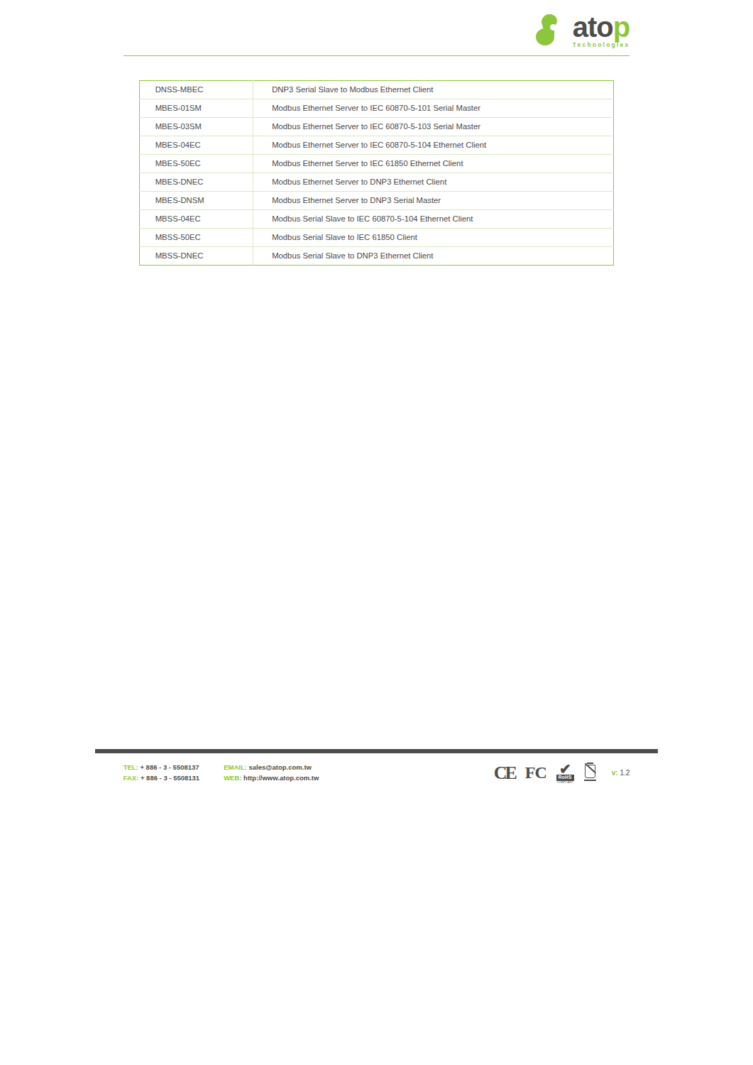atop
Technologies
| DNSS-MBEC | DNP3 Serial Slave to Modbus Ethernet Client |
| MBES-01SM | Modbus Ethernet Server to IEC 60870-5-101 Serial Master |
| MBES-03SM | Modbus Ethernet Server to IEC 60870-5-103 Serial Master |
| MBES-04EC | Modbus Ethernet Server to IEC 60870-5-104 Ethernet Client |
| MBES-50EC | Modbus Ethernet Server to IEC 61850 Ethernet Client |
| MBES-DNEC | Modbus Ethernet Server to DNP3 Ethernet Client |
| MBES-DNSM | Modbus Ethernet Server to DNP3 Serial Master |
| MBSS-04EC | Modbus Serial Slave to IEC 60870-5-104 Ethernet Client |
| MBSS-50EC | Modbus Serial Slave to IEC 61850 Client |
| MBSS-DNEC | Modbus Serial Slave to DNP3 Ethernet Client |
TEL: + 886 - 3 - 5508137
FAX: + 886 - 3 - 5508131
EMAIL: sales@atop.com.tw
WEB: http://www.atop.com.tw
CE
FC
✔
RoHS
COMPLIANT
v: 1.2